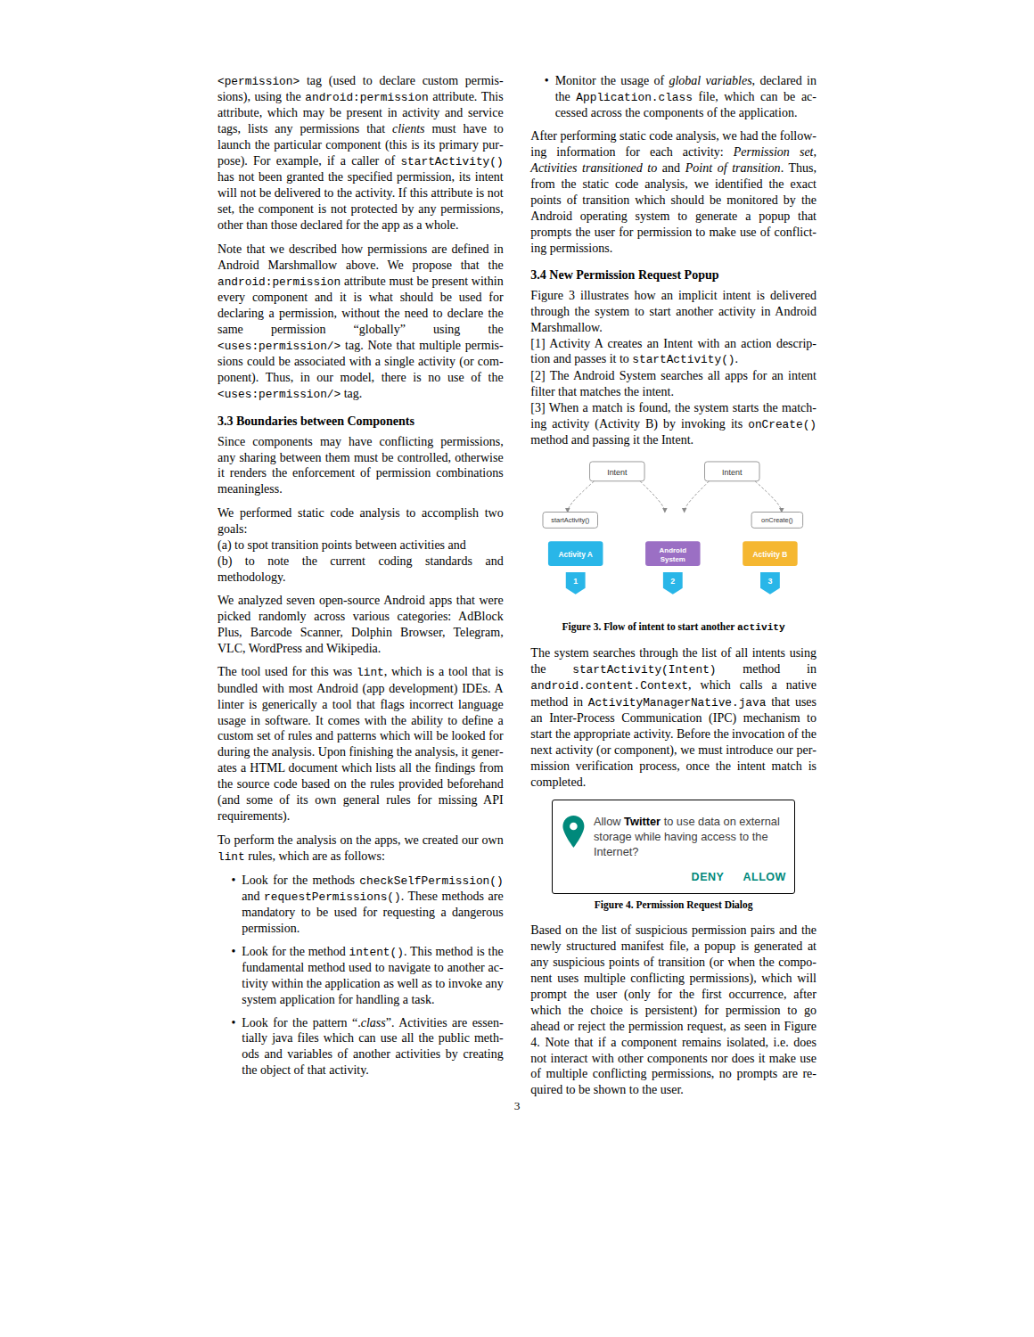<permission> tag (used to declare custom permissions), using the android:permission attribute. This attribute, which may be present in activity and service tags, lists any permissions that clients must have to launch the particular component (this is its primary purpose). For example, if a caller of startActivity() has not been granted the specified permission, its intent will not be delivered to the activity. If this attribute is not set, the component is not protected by any permissions, other than those declared for the app as a whole.
Note that we described how permissions are defined in Android Marshmallow above. We propose that the android:permission attribute must be present within every component and it is what should be used for declaring a permission, without the need to declare the same permission “globally” using the <uses:permission/> tag. Note that multiple permissions could be associated with a single activity (or component). Thus, in our model, there is no use of the <uses:permission/> tag.
3.3 Boundaries between Components
Since components may have conflicting permissions, any sharing between them must be controlled, otherwise it renders the enforcement of permission combinations meaningless.
We performed static code analysis to accomplish two goals:
(a) to spot transition points between activities and
(b) to note the current coding standards and methodology.
We analyzed seven open-source Android apps that were picked randomly across various categories: AdBlock Plus, Barcode Scanner, Dolphin Browser, Telegram, VLC, WordPress and Wikipedia.
The tool used for this was lint, which is a tool that is bundled with most Android (app development) IDEs. A linter is generically a tool that flags incorrect language usage in software. It comes with the ability to define a custom set of rules and patterns which will be looked for during the analysis. Upon finishing the analysis, it generates a HTML document which lists all the findings from the source code based on the rules provided beforehand (and some of its own general rules for missing API requirements).
To perform the analysis on the apps, we created our own lint rules, which are as follows:
Look for the methods checkSelfPermission() and requestPermissions(). These methods are mandatory to be used for requesting a dangerous permission.
Look for the method intent(). This method is the fundamental method used to navigate to another activity within the application as well as to invoke any system application for handling a task.
Look for the pattern “.class”. Activities are essentially java files which can use all the public methods and variables of another activities by creating the object of that activity.
Monitor the usage of global variables, declared in the Application.class file, which can be accessed across the components of the application.
After performing static code analysis, we had the following information for each activity: Permission set, Activities transitioned to and Point of transition. Thus, from the static code analysis, we identified the exact points of transition which should be monitored by the Android operating system to generate a popup that prompts the user for permission to make use of conflicting permissions.
3.4 New Permission Request Popup
Figure 3 illustrates how an implicit intent is delivered through the system to start another activity in Android Marshmallow.
[1] Activity A creates an Intent with an action description and passes it to startActivity().
[2] The Android System searches all apps for an intent filter that matches the intent.
[3] When a match is found, the system starts the matching activity (Activity B) by invoking its onCreate() method and passing it the Intent.
Intent Intent startActivity() onCreate() Activity A Android System Activity B 1 2 3
Figure 3. Flow of intent to start another activity
The system searches through the list of all intents using the startActivity(Intent) method in android.content.Context, which calls a native method in ActivityManagerNative.java that uses an Inter-Process Communication (IPC) mechanism to start the appropriate activity. Before the invocation of the next activity (or component), we must introduce our permission verification process, once the intent match is completed.
Allow Twitter to use data on external storage while having access to the Internet?
DENY ALLOW
Figure 4. Permission Request Dialog
Based on the list of suspicious permission pairs and the newly structured manifest file, a popup is generated at any suspicious points of transition (or when the component uses multiple conflicting permissions), which will prompt the user (only for the first occurrence, after which the choice is persistent) for permission to go ahead or reject the permission request, as seen in Figure 4. Note that if a component remains isolated, i.e. does not interact with other components nor does it make use of multiple conflicting permissions, no prompts are required to be shown to the user.
3